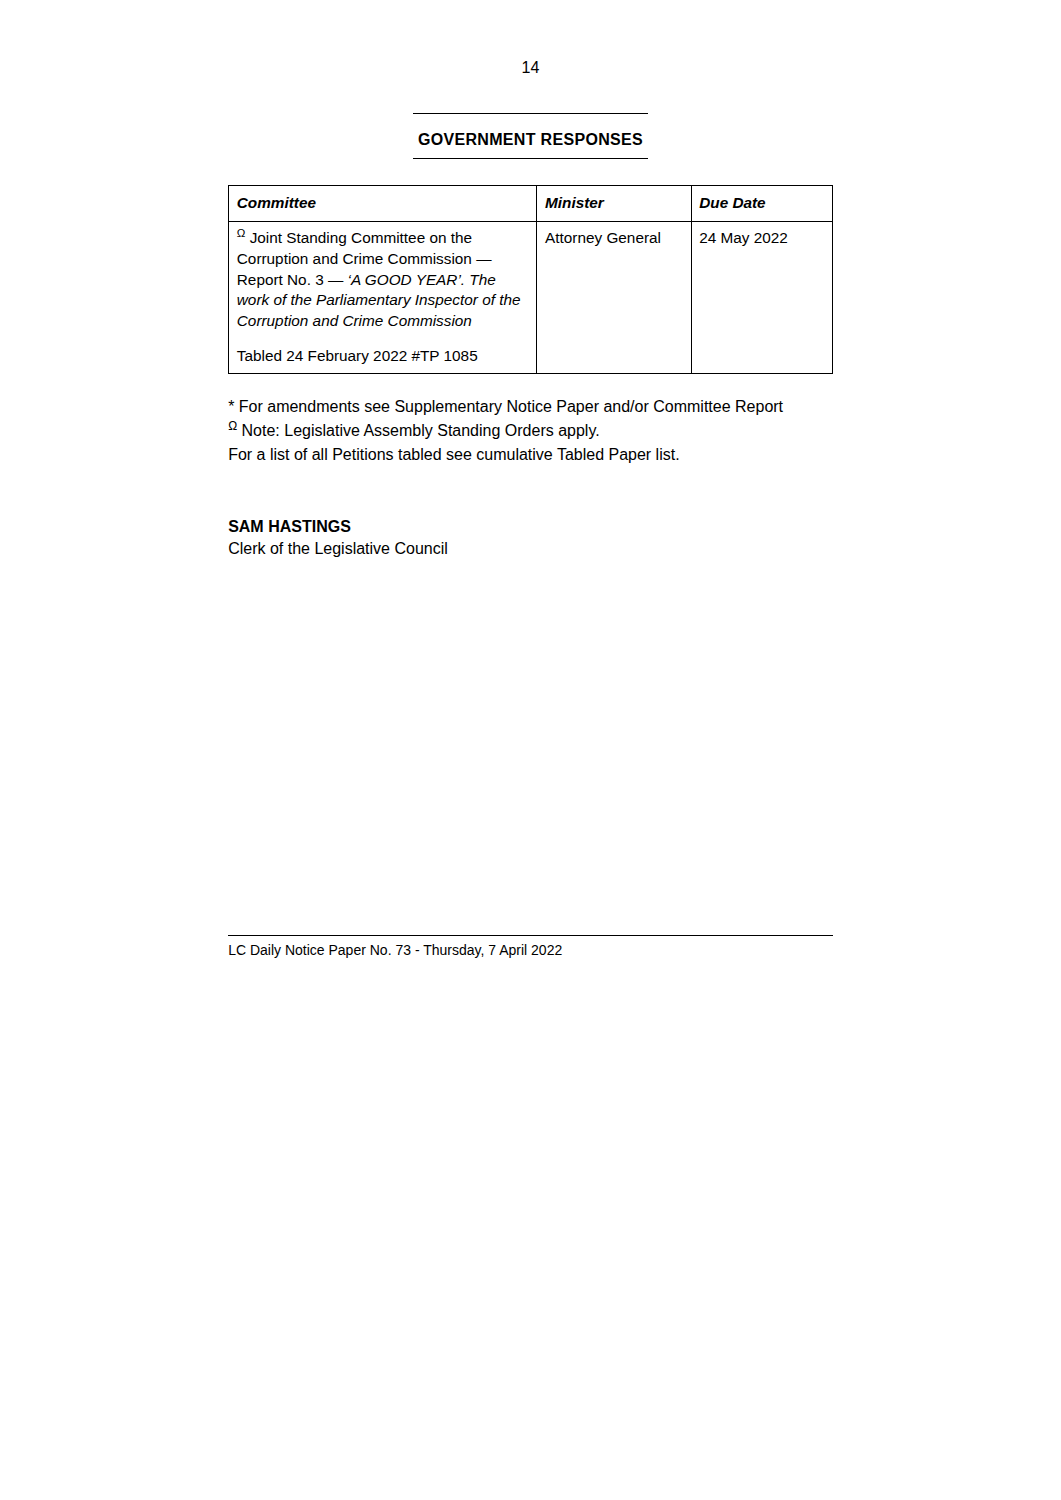14
Government Responses
| Committee | Minister | Due Date |
| --- | --- | --- |
| Ω Joint Standing Committee on the Corruption and Crime Commission — Report No. 3 — ‘A GOOD YEAR’. The work of the Parliamentary Inspector of the Corruption and Crime Commission Tabled 24 February 2022 #TP 1085 | Attorney General | 24 May 2022 |
* For amendments see Supplementary Notice Paper and/or Committee Report
Ω Note: Legislative Assembly Standing Orders apply.
For a list of all Petitions tabled see cumulative Tabled Paper list.
SAM HASTINGS
Clerk of the Legislative Council
LC Daily Notice Paper No. 73 - Thursday, 7 April 2022